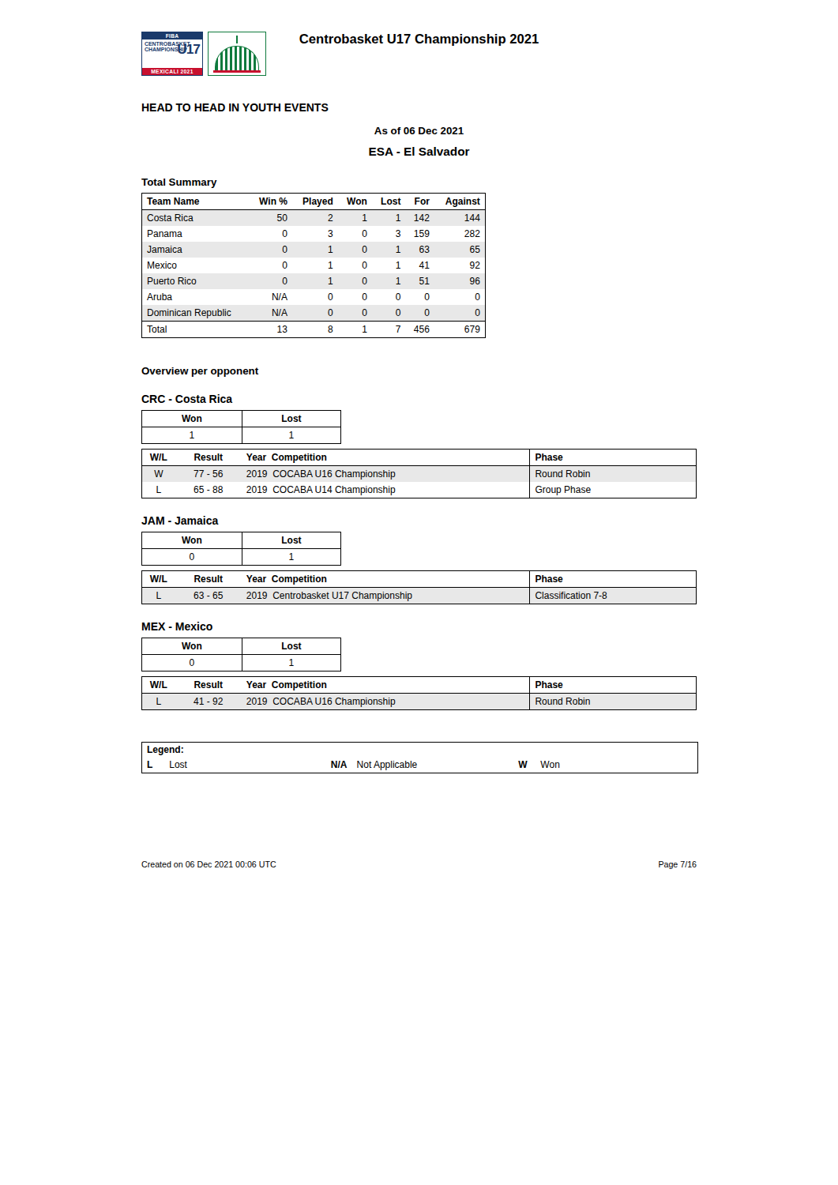FIBA
CENTROBASKET
CHAMPIONSHIP
U17
MEXICALI 2021
Centrobasket U17 Championship 2021
HEAD TO HEAD IN YOUTH EVENTS
As of 06 Dec 2021
ESA - El Salvador
Total Summary
| Team Name | Win % | Played | Won | Lost | For | Against |
| --- | --- | --- | --- | --- | --- | --- |
| Costa Rica | 50 | 2 | 1 | 1 | 142 | 144 |
| Panama | 0 | 3 | 0 | 3 | 159 | 282 |
| Jamaica | 0 | 1 | 0 | 1 | 63 | 65 |
| Mexico | 0 | 1 | 0 | 1 | 41 | 92 |
| Puerto Rico | 0 | 1 | 0 | 1 | 51 | 96 |
| Aruba | N/A | 0 | 0 | 0 | 0 | 0 |
| Dominican Republic | N/A | 0 | 0 | 0 | 0 | 0 |
| Total | 13 | 8 | 1 | 7 | 456 | 679 |
Overview per opponent
CRC - Costa Rica
| Won | Lost |
| --- | --- |
| 1 | 1 |
| W/L | Result | Year Competition | Phase |
| --- | --- | --- | --- |
| W | 77 - 56 | 2019 COCABA U16 Championship | Round Robin |
| L | 65 - 88 | 2019 COCABA U14 Championship | Group Phase |
JAM - Jamaica
| Won | Lost |
| --- | --- |
| 0 | 1 |
| W/L | Result | Year Competition | Phase |
| --- | --- | --- | --- |
| L | 63 - 65 | 2019 Centrobasket U17 Championship | Classification 7-8 |
MEX - Mexico
| Won | Lost |
| --- | --- |
| 0 | 1 |
| W/L | Result | Year Competition | Phase |
| --- | --- | --- | --- |
| L | 41 - 92 | 2019 COCABA U16 Championship | Round Robin |
Legend:
| L | Lost | N/A | Not Applicable | W | Won |
Created on 06 Dec 2021 00:06 UTC
Page 7/16